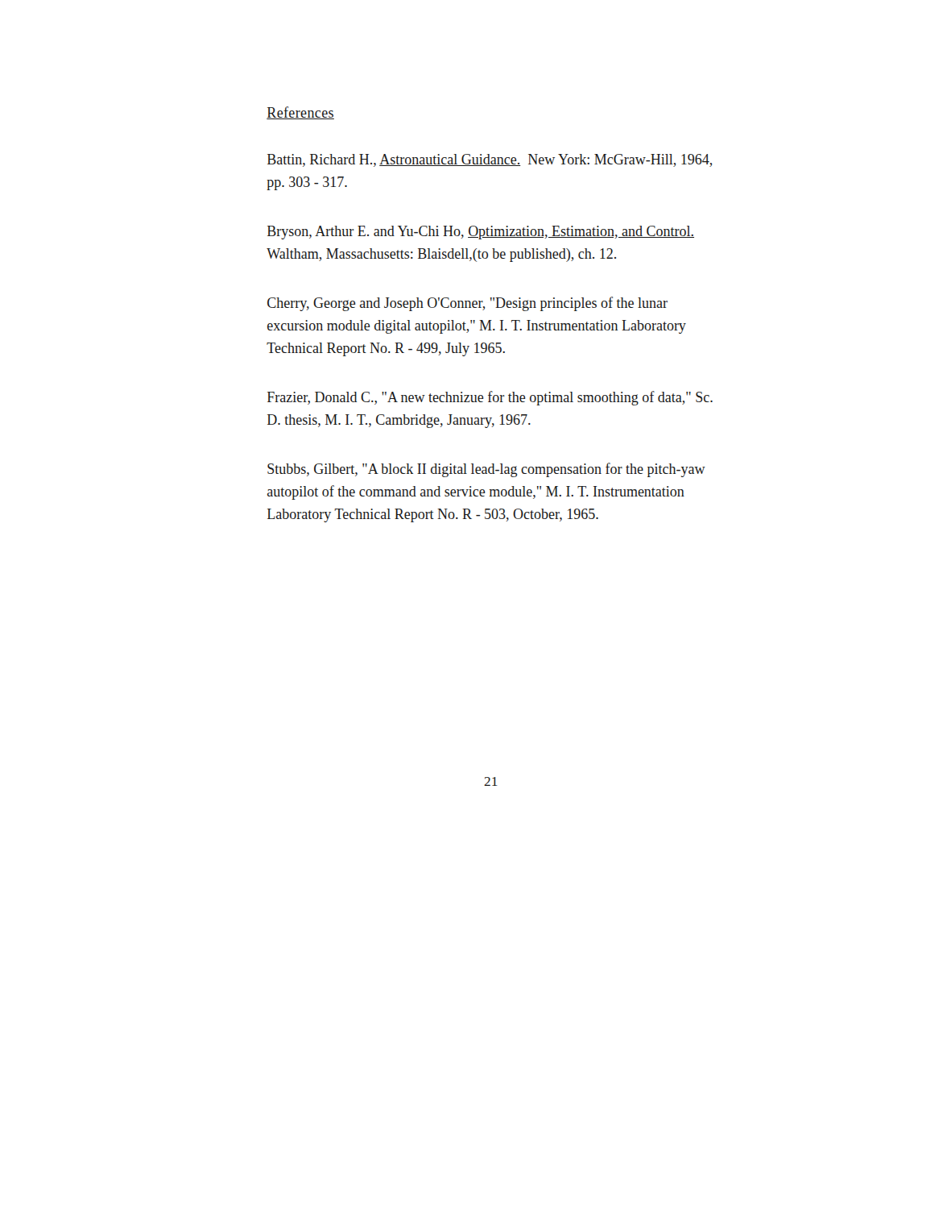References
Battin, Richard H., Astronautical Guidance. New York: McGraw-Hill, 1964, pp. 303 - 317.
Bryson, Arthur E. and Yu-Chi Ho, Optimization, Estimation, and Control. Waltham, Massachusetts: Blaisdell,(to be published), ch. 12.
Cherry, George and Joseph O'Conner, "Design principles of the lunar excursion module digital autopilot," M. I. T. Instrumentation Laboratory Technical Report No. R - 499, July 1965.
Frazier, Donald C., "A new technizue for the optimal smoothing of data," Sc. D. thesis, M. I. T., Cambridge, January, 1967.
Stubbs, Gilbert, "A block II digital lead-lag compensation for the pitch-yaw autopilot of the command and service module," M. I. T. Instrumentation Laboratory Technical Report No. R - 503, October, 1965.
21